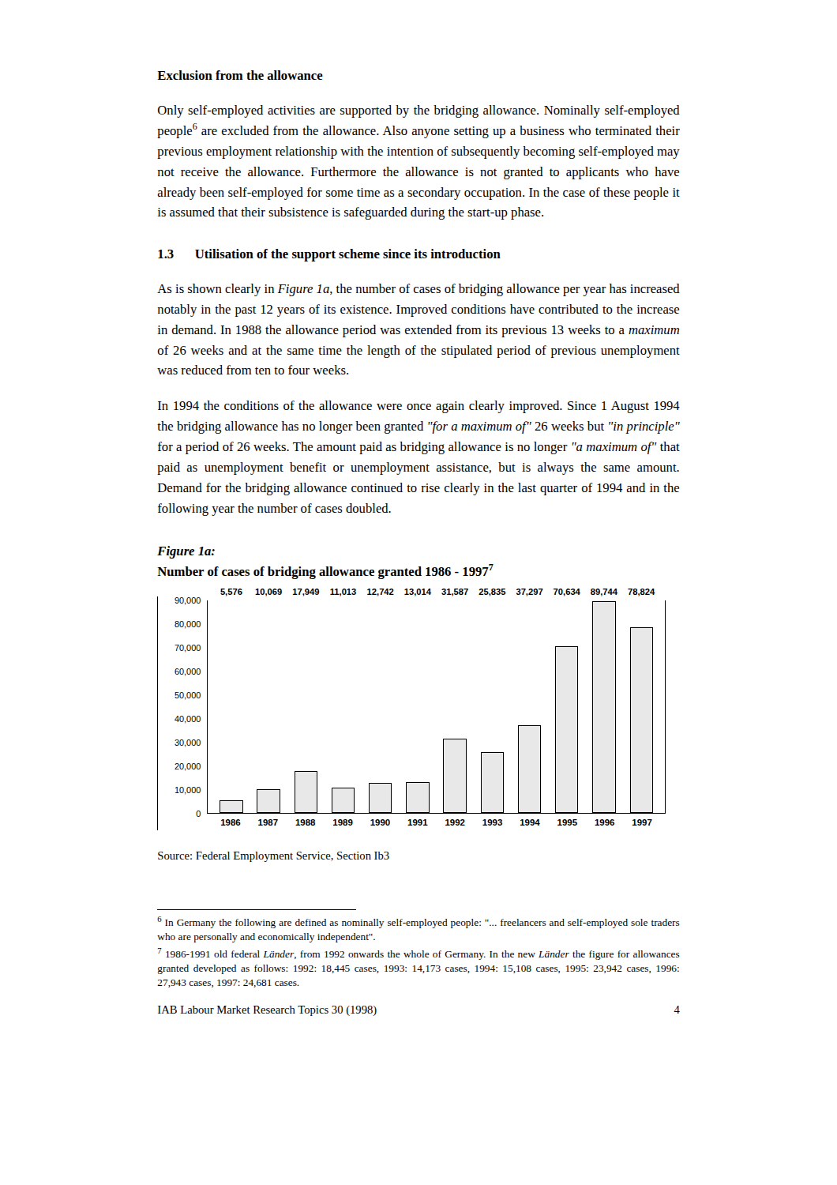Exclusion from the allowance
Only self-employed activities are supported by the bridging allowance. Nominally self-employed people6 are excluded from the allowance. Also anyone setting up a business who terminated their previous employment relationship with the intention of subsequently becoming self-employed may not receive the allowance. Furthermore the allowance is not granted to applicants who have already been self-employed for some time as a secondary occupation. In the case of these people it is assumed that their subsistence is safeguarded during the start-up phase.
1.3 Utilisation of the support scheme since its introduction
As is shown clearly in Figure 1a, the number of cases of bridging allowance per year has increased notably in the past 12 years of its existence. Improved conditions have contributed to the increase in demand. In 1988 the allowance period was extended from its previous 13 weeks to a maximum of 26 weeks and at the same time the length of the stipulated period of previous unemployment was reduced from ten to four weeks.
In 1994 the conditions of the allowance were once again clearly improved. Since 1 August 1994 the bridging allowance has no longer been granted "for a maximum of" 26 weeks but "in principle" for a period of 26 weeks. The amount paid as bridging allowance is no longer "a maximum of" that paid as unemployment benefit or unemployment assistance, but is always the same amount. Demand for the bridging allowance continued to rise clearly in the last quarter of 1994 and in the following year the number of cases doubled.
Figure 1a:
Number of cases of bridging allowance granted 1986 - 19977
90,000 80,000 70,000 60,000 50,000 40,000 30,000 20,000 10,000 0
5,576
10,069
17,949
11,013
12,742
13,014
31,587
25,835
37,297
70,634
89,744
78,824
198619871988198919901991199219931994199519961997
Source: Federal Employment Service, Section Ib3
6 In Germany the following are defined as nominally self-employed people: "... freelancers and self-employed sole traders who are personally and economically independent".
7 1986-1991 old federal Länder, from 1992 onwards the whole of Germany. In the new Länder the figure for allowances granted developed as follows: 1992: 18,445 cases, 1993: 14,173 cases, 1994: 15,108 cases, 1995: 23,942 cases, 1996: 27,943 cases, 1997: 24,681 cases.
IAB Labour Market Research Topics 30 (1998) 4